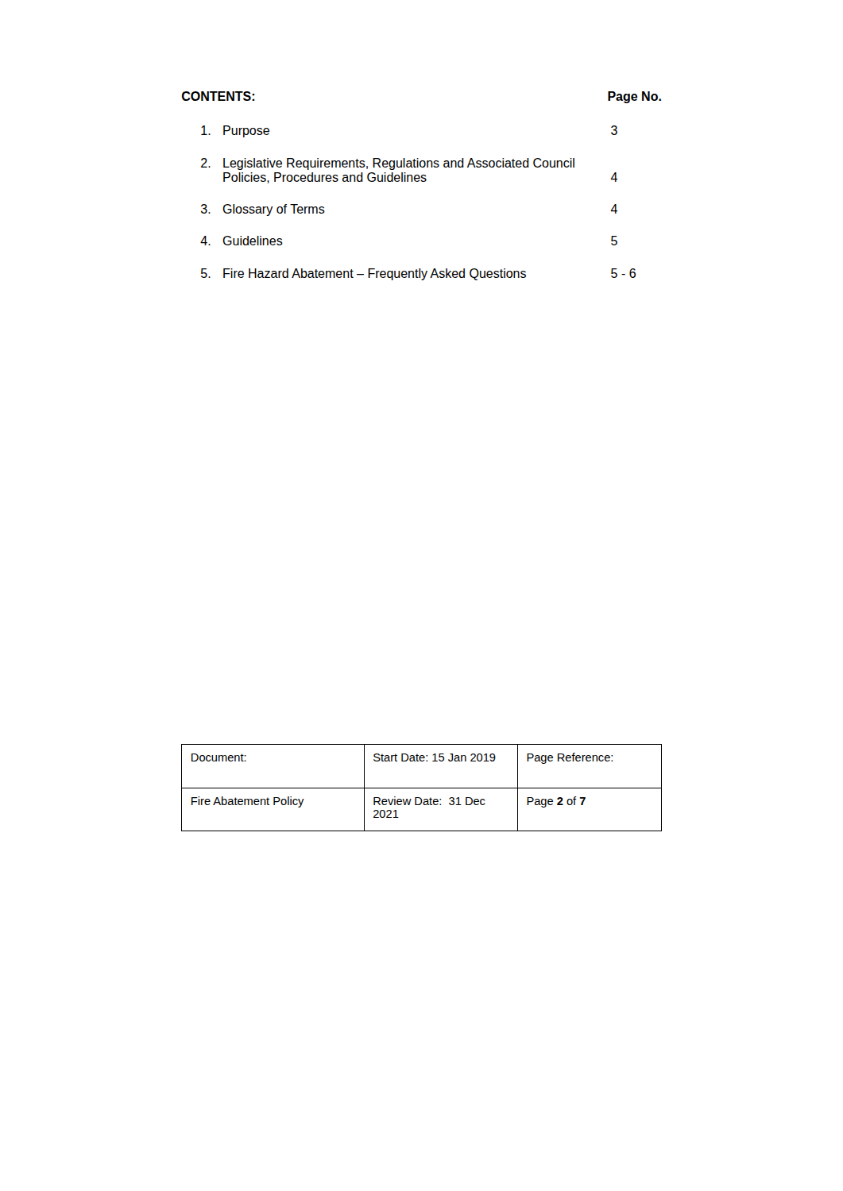CONTENTS: Page No.
| 1. | Purpose | 3 |
| 2. | Legislative Requirements, Regulations and Associated Council Policies, Procedures and Guidelines | 4 |
| 3. | Glossary of Terms | 4 |
| 4. | Guidelines | 5 |
| 5. | Fire Hazard Abatement – Frequently Asked Questions | 5 - 6 |
| Document: | Start Date: 15 Jan 2019 | Page Reference: |
| Fire Abatement Policy | Review Date: 31 Dec 2021 | Page 2 of 7 |